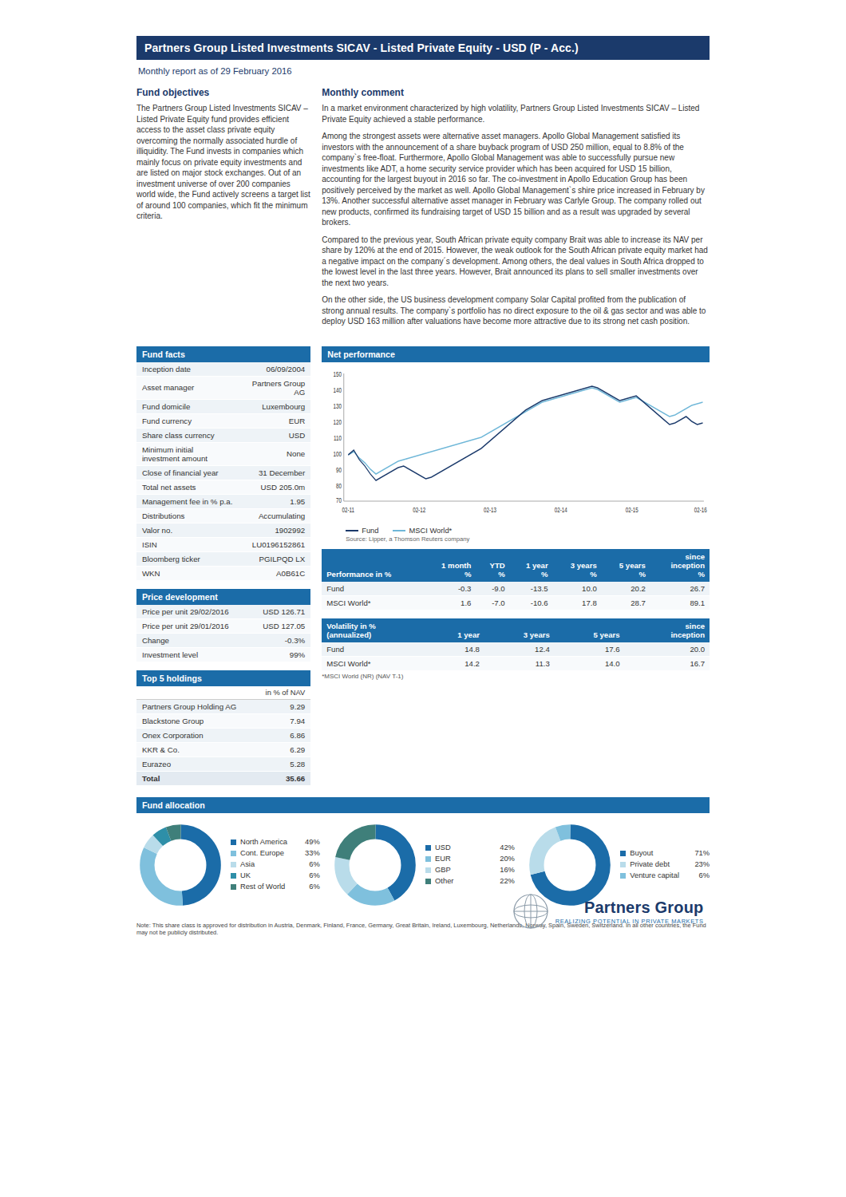Partners Group Listed Investments SICAV - Listed Private Equity - USD (P - Acc.)
Monthly report as of 29 February 2016
Fund objectives
The Partners Group Listed Investments SICAV – Listed Private Equity fund provides efficient access to the asset class private equity overcoming the normally associated hurdle of illiquidity. The Fund invests in companies which mainly focus on private equity investments and are listed on major stock exchanges. Out of an investment universe of over 200 companies world wide, the Fund actively screens a target list of around 100 companies, which fit the minimum criteria.
Monthly comment
In a market environment characterized by high volatility, Partners Group Listed Investments SICAV – Listed Private Equity achieved a stable performance.
Among the strongest assets were alternative asset managers. Apollo Global Management satisfied its investors with the announcement of a share buyback program of USD 250 million, equal to 8.8% of the company`s free-float. Furthermore, Apollo Global Management was able to successfully pursue new investments like ADT, a home security service provider which has been acquired for USD 15 billion, accounting for the largest buyout in 2016 so far. The co-investment in Apollo Education Group has been positively perceived by the market as well. Apollo Global Management`s shire price increased in February by 13%. Another successful alternative asset manager in February was Carlyle Group. The company rolled out new products, confirmed its fundraising target of USD 15 billion and as a result was upgraded by several brokers.
Compared to the previous year, South African private equity company Brait was able to increase its NAV per share by 120% at the end of 2015. However, the weak outlook for the South African private equity market had a negative impact on the company´s development. Among others, the deal values in South Africa dropped to the lowest level in the last three years. However, Brait announced its plans to sell smaller investments over the next two years.
On the other side, the US business development company Solar Capital profited from the publication of strong annual results. The company`s portfolio has no direct exposure to the oil & gas sector and was able to deploy USD 163 million after valuations have become more attractive due to its strong net cash position.
Fund facts
| Inception date | 06/09/2004 |
| Asset manager | Partners Group AG |
| Fund domicile | Luxembourg |
| Fund currency | EUR |
| Share class currency | USD |
| Minimum initial investment amount | None |
| Close of financial year | 31 December |
| Total net assets | USD 205.0m |
| Management fee in % p.a. | 1.95 |
| Distributions | Accumulating |
| Valor no. | 1902992 |
| ISIN | LU0196152861 |
| Bloomberg ticker | PGILPQD LX |
| WKN | A0B61C |
Price development
| Price per unit 29/02/2016 | USD 126.71 |
| Price per unit 29/01/2016 | USD 127.05 |
| Change | -0.3% |
| Investment level | 99% |
Top 5 holdings
| | in % of NAV |
| --- | --- |
| Partners Group Holding AG | 9.29 |
| Blackstone Group | 7.94 |
| Onex Corporation | 6.86 |
| KKR & Co. | 6.29 |
| Eurazeo | 5.28 |
| Total | 35.66 |
Net performance
150 140 130 120 110 100 90 80 70 02-11 02-12 02-13 02-14 02-15 02-16
Fund MSCI World*
Source: Lipper, a Thomson Reuters company
| Performance in % | 1 month % | YTD % | 1 year % | 3 years % | 5 years % | since inception % |
| --- | --- | --- | --- | --- | --- | --- |
| Fund | -0.3 | -9.0 | -13.5 | 10.0 | 20.2 | 26.7 |
| MSCI World* | 1.6 | -7.0 | -10.6 | 17.8 | 28.7 | 89.1 |
| Volatility in % (annualized) | 1 year | 3 years | 5 years | since inception |
| --- | --- | --- | --- | --- |
| Fund | 14.8 | 12.4 | 17.6 | 20.0 |
| MSCI World* | 14.2 | 11.3 | 14.0 | 16.7 |
*MSCI World (NR) (NAV T-1)
Fund allocation
North America49%
Cont. Europe33%
Asia6%
UK6%
Rest of World6%
USD42%
EUR20%
GBP16%
Other22%
Buyout71%
Private debt23%
Venture capital6%
Note: This share class is approved for distribution in Austria, Denmark, Finland, France, Germany, Great Britain, Ireland, Luxembourg, Netherlands, Norway, Spain, Sweden, Switzerland. In all other countries, the Fund may not be publicly distributed.
Partners Group
REALIZING POTENTIAL IN PRIVATE MARKETS